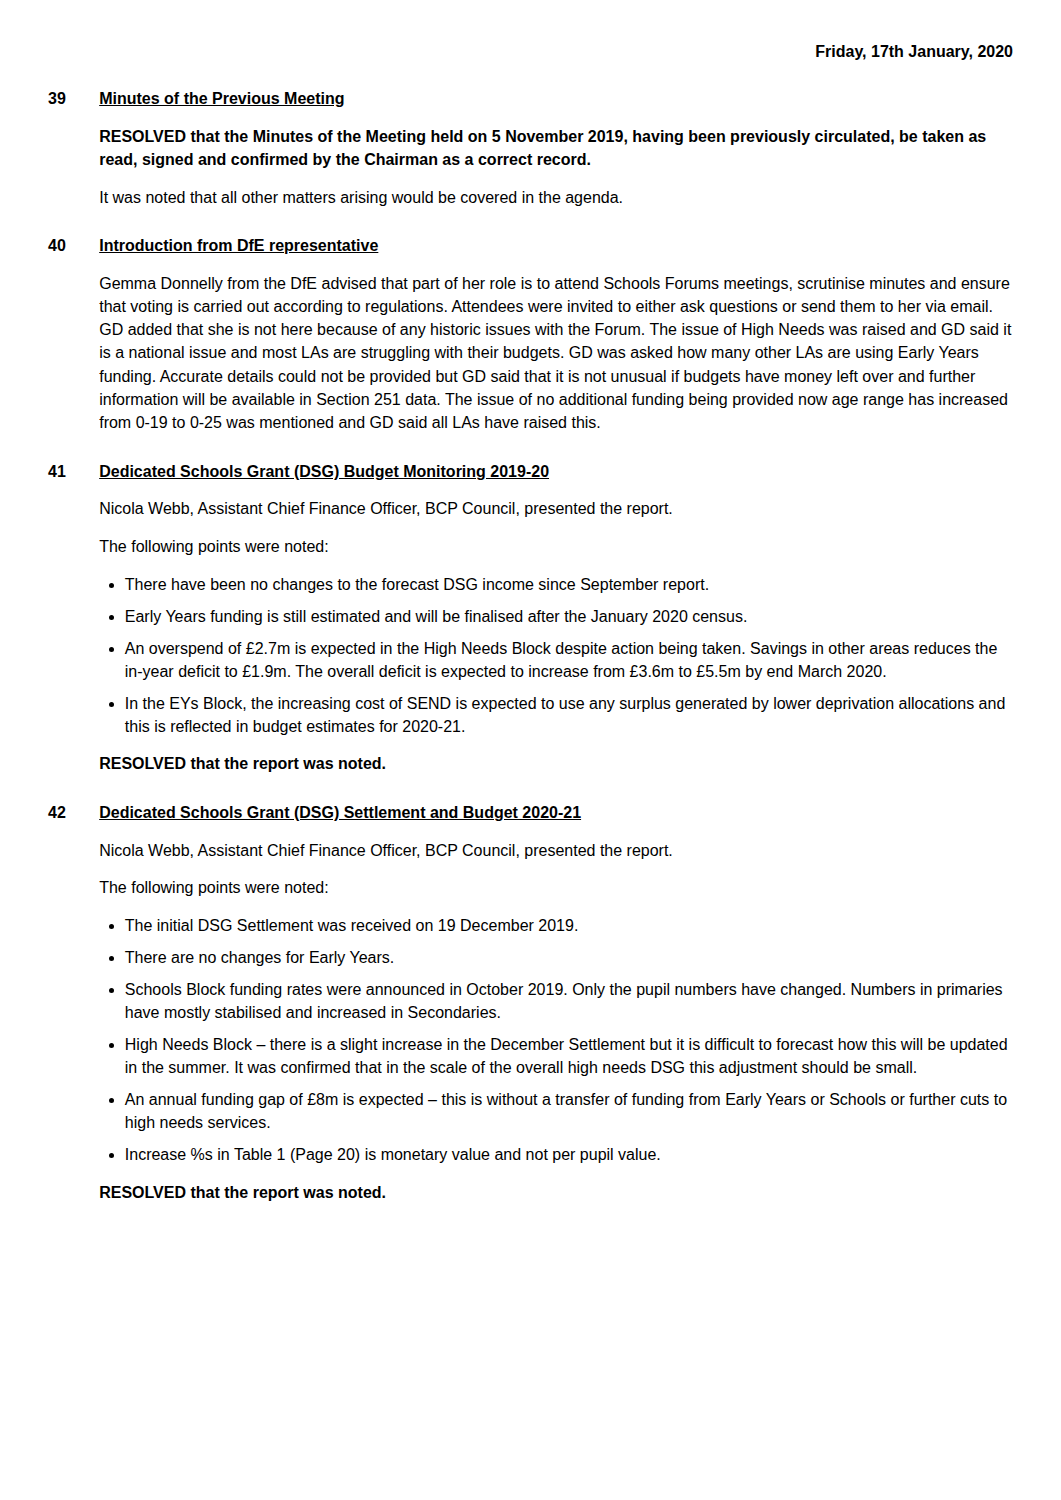Friday, 17th January, 2020
39 Minutes of the Previous Meeting
RESOLVED that the Minutes of the Meeting held on 5 November 2019, having been previously circulated, be taken as read, signed and confirmed by the Chairman as a correct record.
It was noted that all other matters arising would be covered in the agenda.
40 Introduction from DfE representative
Gemma Donnelly from the DfE advised that part of her role is to attend Schools Forums meetings, scrutinise minutes and ensure that voting is carried out according to regulations. Attendees were invited to either ask questions or send them to her via email. GD added that she is not here because of any historic issues with the Forum. The issue of High Needs was raised and GD said it is a national issue and most LAs are struggling with their budgets. GD was asked how many other LAs are using Early Years funding. Accurate details could not be provided but GD said that it is not unusual if budgets have money left over and further information will be available in Section 251 data. The issue of no additional funding being provided now age range has increased from 0-19 to 0-25 was mentioned and GD said all LAs have raised this.
41 Dedicated Schools Grant (DSG) Budget Monitoring 2019-20
Nicola Webb, Assistant Chief Finance Officer, BCP Council, presented the report.
The following points were noted:
There have been no changes to the forecast DSG income since September report.
Early Years funding is still estimated and will be finalised after the January 2020 census.
An overspend of £2.7m is expected in the High Needs Block despite action being taken. Savings in other areas reduces the in-year deficit to £1.9m. The overall deficit is expected to increase from £3.6m to £5.5m by end March 2020.
In the EYs Block, the increasing cost of SEND is expected to use any surplus generated by lower deprivation allocations and this is reflected in budget estimates for 2020-21.
RESOLVED that the report was noted.
42 Dedicated Schools Grant (DSG) Settlement and Budget 2020-21
Nicola Webb, Assistant Chief Finance Officer, BCP Council, presented the report.
The following points were noted:
The initial DSG Settlement was received on 19 December 2019.
There are no changes for Early Years.
Schools Block funding rates were announced in October 2019. Only the pupil numbers have changed. Numbers in primaries have mostly stabilised and increased in Secondaries.
High Needs Block – there is a slight increase in the December Settlement but it is difficult to forecast how this will be updated in the summer. It was confirmed that in the scale of the overall high needs DSG this adjustment should be small.
An annual funding gap of £8m is expected – this is without a transfer of funding from Early Years or Schools or further cuts to high needs services.
Increase %s in Table 1 (Page 20) is monetary value and not per pupil value.
RESOLVED that the report was noted.